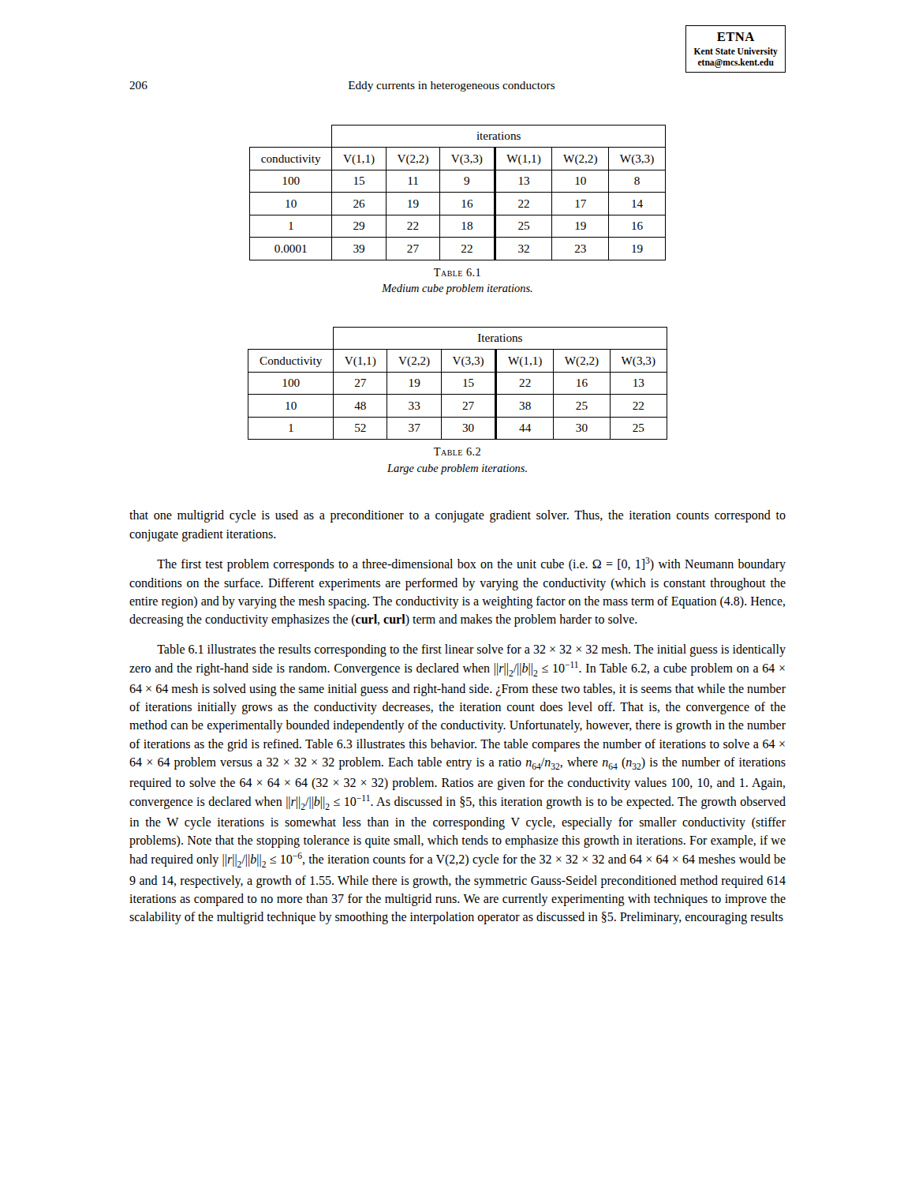ETNA
Kent State University
etna@mcs.kent.edu
206 Eddy currents in heterogeneous conductors
| | iterations |
| conductivity | V(1,1) | V(2,2) | V(3,3) | W(1,1) | W(2,2) | W(3,3) |
| 100 | 15 | 11 | 9 | 13 | 10 | 8 |
| 10 | 26 | 19 | 16 | 22 | 17 | 14 |
| 1 | 29 | 22 | 18 | 25 | 19 | 16 |
| 0.0001 | 39 | 27 | 22 | 32 | 23 | 19 |
Table 6.1 Medium cube problem iterations.
| | Iterations |
| Conductivity | V(1,1) | V(2,2) | V(3,3) | W(1,1) | W(2,2) | W(3,3) |
| 100 | 27 | 19 | 15 | 22 | 16 | 13 |
| 10 | 48 | 33 | 27 | 38 | 25 | 22 |
| 1 | 52 | 37 | 30 | 44 | 30 | 25 |
Table 6.2 Large cube problem iterations.
that one multigrid cycle is used as a preconditioner to a conjugate gradient solver. Thus, the iteration counts correspond to conjugate gradient iterations.
The first test problem corresponds to a three-dimensional box on the unit cube (i.e. Ω = [0, 1]3) with Neumann boundary conditions on the surface. Different experiments are performed by varying the conductivity (which is constant throughout the entire region) and by varying the mesh spacing. The conductivity is a weighting factor on the mass term of Equation (4.8). Hence, decreasing the conductivity emphasizes the (curl, curl) term and makes the problem harder to solve.
Table 6.1 illustrates the results corresponding to the first linear solve for a 32 × 32 × 32 mesh. The initial guess is identically zero and the right-hand side is random. Convergence is declared when ||r||2/||b||2 ≤ 10−11. In Table 6.2, a cube problem on a 64 × 64 × 64 mesh is solved using the same initial guess and right-hand side. ¿From these two tables, it is seems that while the number of iterations initially grows as the conductivity decreases, the iteration count does level off. That is, the convergence of the method can be experimentally bounded independently of the conductivity. Unfortunately, however, there is growth in the number of iterations as the grid is refined. Table 6.3 illustrates this behavior. The table compares the number of iterations to solve a 64 × 64 × 64 problem versus a 32 × 32 × 32 problem. Each table entry is a ratio n64/n32, where n64 (n32) is the number of iterations required to solve the 64 × 64 × 64 (32 × 32 × 32) problem. Ratios are given for the conductivity values 100, 10, and 1. Again, convergence is declared when ||r||2/||b||2 ≤ 10−11. As discussed in §5, this iteration growth is to be expected. The growth observed in the W cycle iterations is somewhat less than in the corresponding V cycle, especially for smaller conductivity (stiffer problems). Note that the stopping tolerance is quite small, which tends to emphasize this growth in iterations. For example, if we had required only ||r||2/||b||2 ≤ 10−6, the iteration counts for a V(2,2) cycle for the 32 × 32 × 32 and 64 × 64 × 64 meshes would be 9 and 14, respectively, a growth of 1.55. While there is growth, the symmetric Gauss-Seidel preconditioned method required 614 iterations as compared to no more than 37 for the multigrid runs. We are currently experimenting with techniques to improve the scalability of the multigrid technique by smoothing the interpolation operator as discussed in §5. Preliminary, encouraging results